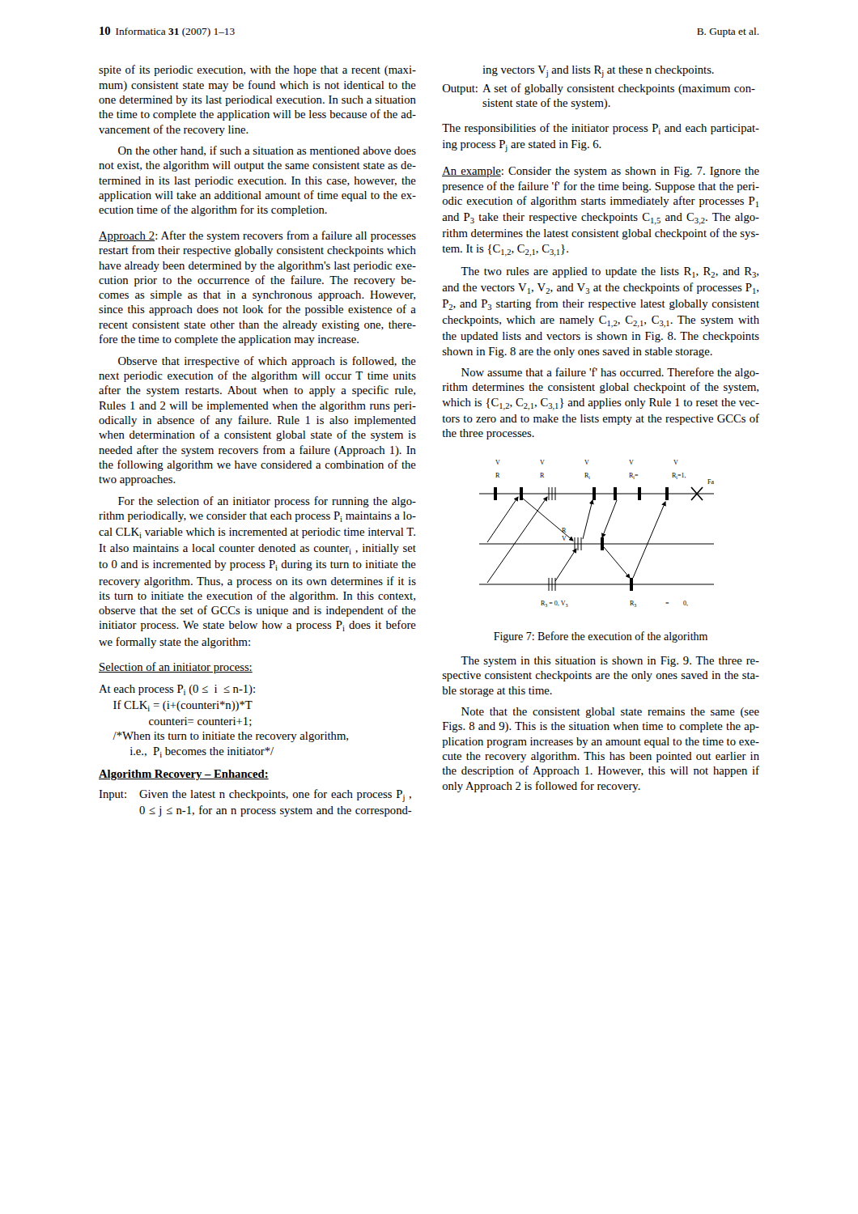10 Informatica 31 (2007) 1–13
B. Gupta et al.
spite of its periodic execution, with the hope that a recent (maximum) consistent state may be found which is not identical to the one determined by its last periodical execution. In such a situation the time to complete the application will be less because of the advancement of the recovery line.
On the other hand, if such a situation as mentioned above does not exist, the algorithm will output the same consistent state as determined in its last periodic execution. In this case, however, the application will take an additional amount of time equal to the execution time of the algorithm for its completion.
Approach 2: After the system recovers from a failure all processes restart from their respective globally consistent checkpoints which have already been determined by the algorithm's last periodic execution prior to the occurrence of the failure. The recovery becomes as simple as that in a synchronous approach. However, since this approach does not look for the possible existence of a recent consistent state other than the already existing one, therefore the time to complete the application may increase.
Observe that irrespective of which approach is followed, the next periodic execution of the algorithm will occur T time units after the system restarts. About when to apply a specific rule, Rules 1 and 2 will be implemented when the algorithm runs periodically in absence of any failure. Rule 1 is also implemented when determination of a consistent global state of the system is needed after the system recovers from a failure (Approach 1). In the following algorithm we have considered a combination of the two approaches.
For the selection of an initiator process for running the algorithm periodically, we consider that each process Pi maintains a local CLKi variable which is incremented at periodic time interval T. It also maintains a local counter denoted as counteri , initially set to 0 and is incremented by process Pi during its turn to initiate the recovery algorithm. Thus, a process on its own determines if it is its turn to initiate the execution of the algorithm. In this context, observe that the set of GCCs is unique and is independent of the initiator process. We state below how a process Pi does it before we formally state the algorithm:
Selection of an initiator process:
At each process Pi (0 ≤ i ≤ n-1): If CLKi = (i+(counteri*n))*T counteri= counteri+1; /*When its turn to initiate the recovery algorithm, i.e., Pi becomes the initiator*/
Algorithm Recovery – Enhanced:
| Input: | Given the latest n checkpoints, one for each process P j , 0 ≤ j ≤ n-1, for an n process system and the corresponding vectors V j and lists R j at these n checkpoints. |
| Output: | A set of globally consistent checkpoints (maximum consistent state of the system). |
The responsibilities of the initiator process Pi and each participating process Pj are stated in Fig. 6.
An example: Consider the system as shown in Fig. 7. Ignore the presence of the failure 'f' for the time being. Suppose that the periodic execution of algorithm starts immediately after processes P1 and P3 take their respective checkpoints C1,5 and C3,2. The algorithm determines the latest consistent global checkpoint of the system. It is {C1,2, C2,1, C3,1}.
The two rules are applied to update the lists R1, R2, and R3, and the vectors V1, V2, and V3 at the checkpoints of processes P1, P2, and P3 starting from their respective latest globally consistent checkpoints, which are namely C1,2, C2,1, C3,1. The system with the updated lists and vectors is shown in Fig. 8. The checkpoints shown in Fig. 8 are the only ones saved in stable storage.
Now assume that a failure 'f' has occurred. Therefore the algorithm determines the consistent global checkpoint of the system, which is {C1,2, C2,1, C3,1} and applies only Rule 1 to reset the vectors to zero and to make the lists empty at the respective GCCs of the three processes.
V V V V V R R Ri Ri= Ri=1, Fa R V R3 = 0, V3 R3 = 0,
Figure 7: Before the execution of the algorithm
The system in this situation is shown in Fig. 9. The three respective consistent checkpoints are the only ones saved in the stable storage at this time.
Note that the consistent global state remains the same (see Figs. 8 and 9). This is the situation when time to complete the application program increases by an amount equal to the time to execute the recovery algorithm. This has been pointed out earlier in the description of Approach 1. However, this will not happen if only Approach 2 is followed for recovery.